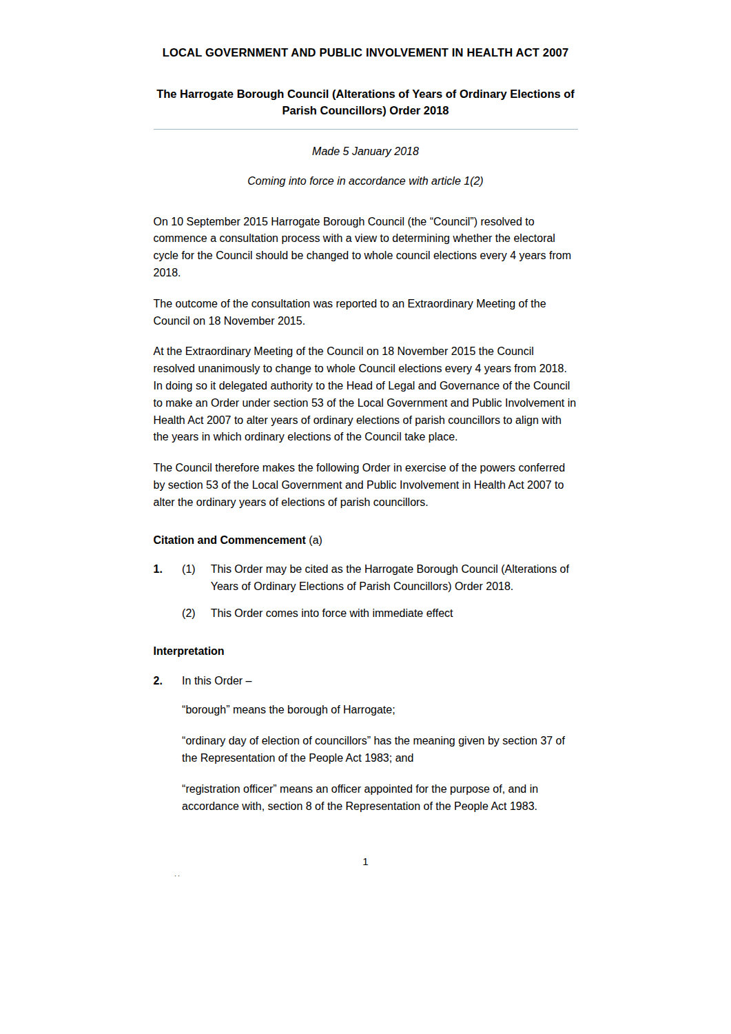LOCAL GOVERNMENT AND PUBLIC INVOLVEMENT IN HEALTH ACT 2007
The Harrogate Borough Council (Alterations of Years of Ordinary Elections of
Parish Councillors) Order 2018
Made 5 January 2018
Coming into force in accordance with article 1(2)
On 10 September 2015 Harrogate Borough Council (the “Council”) resolved to commence a consultation process with a view to determining whether the electoral cycle for the Council should be changed to whole council elections every 4 years from 2018.
The outcome of the consultation was reported to an Extraordinary Meeting of the Council on 18 November 2015.
At the Extraordinary Meeting of the Council on 18 November 2015 the Council resolved unanimously to change to whole Council elections every 4 years from 2018. In doing so it delegated authority to the Head of Legal and Governance of the Council to make an Order under section 53 of the Local Government and Public Involvement in Health Act 2007 to alter years of ordinary elections of parish councillors to align with the years in which ordinary elections of the Council take place.
The Council therefore makes the following Order in exercise of the powers conferred by section 53 of the Local Government and Public Involvement in Health Act 2007 to alter the ordinary years of elections of parish councillors.
Citation and Commencement (a)
1.
(1) This Order may be cited as the Harrogate Borough Council (Alterations of Years of Ordinary Elections of Parish Councillors) Order 2018.
(2) This Order comes into force with immediate effect
Interpretation
2. In this Order –
“borough” means the borough of Harrogate;
“ordinary day of election of councillors” has the meaning given by section 37 of the Representation of the People Act 1983; and
“registration officer” means an officer appointed for the purpose of, and in accordance with, section 8 of the Representation of the People Act 1983.
1
··